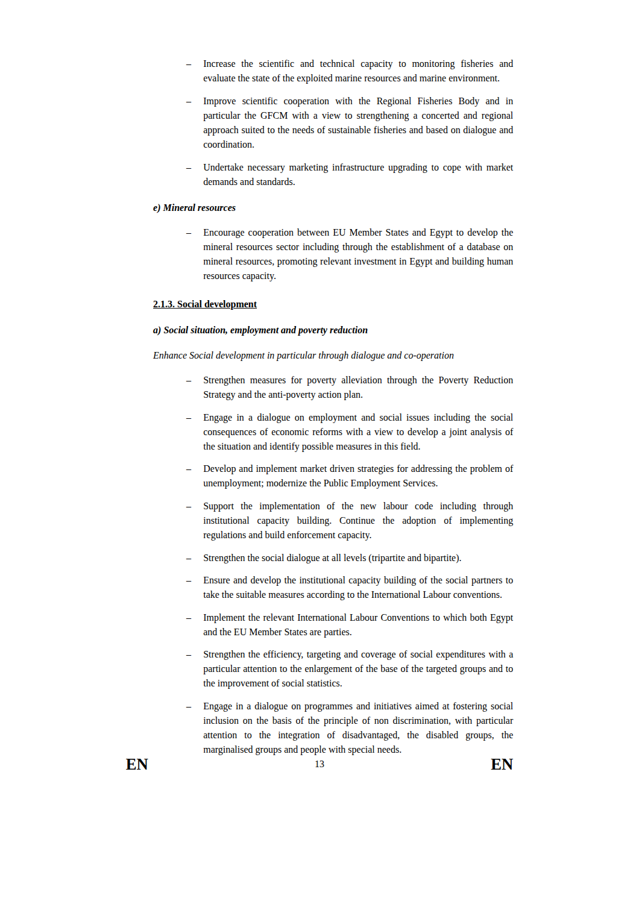Increase the scientific and technical capacity to monitoring fisheries and evaluate the state of the exploited marine resources and marine environment.
Improve scientific cooperation with the Regional Fisheries Body and in particular the GFCM with a view to strengthening a concerted and regional approach suited to the needs of sustainable fisheries and based on dialogue and coordination.
Undertake necessary marketing infrastructure upgrading to cope with market demands and standards.
e) Mineral resources
Encourage cooperation between EU Member States and Egypt to develop the mineral resources sector including through the establishment of a database on mineral resources, promoting relevant investment in Egypt and building human resources capacity.
2.1.3. Social development
a) Social situation, employment and poverty reduction
Enhance Social development in particular through dialogue and co-operation
Strengthen measures for poverty alleviation through the Poverty Reduction Strategy and the anti-poverty action plan.
Engage in a dialogue on employment and social issues including the social consequences of economic reforms with a view to develop a joint analysis of the situation and identify possible measures in this field.
Develop and implement market driven strategies for addressing the problem of unemployment; modernize the Public Employment Services.
Support the implementation of the new labour code including through institutional capacity building. Continue the adoption of implementing regulations and build enforcement capacity.
Strengthen the social dialogue at all levels (tripartite and bipartite).
Ensure and develop the institutional capacity building of the social partners to take the suitable measures according to the International Labour conventions.
Implement the relevant International Labour Conventions to which both Egypt and the EU Member States are parties.
Strengthen the efficiency, targeting and coverage of social expenditures with a particular attention to the enlargement of the base of the targeted groups and to the improvement of social statistics.
Engage in a dialogue on programmes and initiatives aimed at fostering social inclusion on the basis of the principle of non discrimination, with particular attention to the integration of disadvantaged, the disabled groups, the marginalised groups and people with special needs.
EN 13 EN